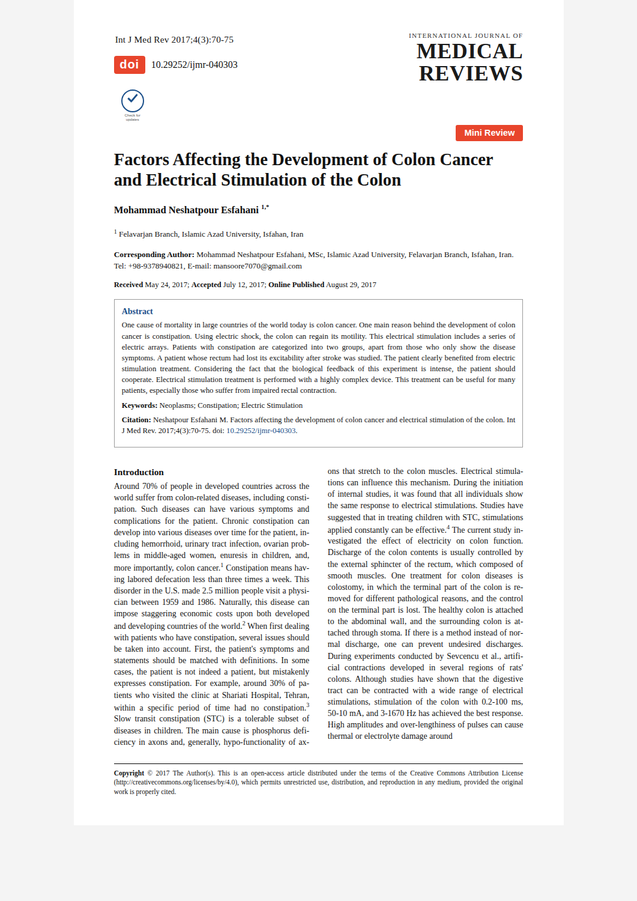Int J Med Rev 2017;4(3):70-75
doi
10.29252/ijmr-040303
Check for
updates
INTERNATIONAL JOURNAL OF
MEDICAL
REVIEWS
Mini Review
Factors Affecting the Development of Colon Cancer and Electrical Stimulation of the Colon
Mohammad Neshatpour Esfahani 1,*
1 Felavarjan Branch, Islamic Azad University, Isfahan, Iran
Corresponding Author: Mohammad Neshatpour Esfahani, MSc, Islamic Azad University, Felavarjan Branch, Isfahan, Iran. Tel: +98-9378940821, E-mail: mansoore7070@gmail.com
Received May 24, 2017; Accepted July 12, 2017; Online Published August 29, 2017
Abstract
One cause of mortality in large countries of the world today is colon cancer. One main reason behind the development of colon cancer is constipation. Using electric shock, the colon can regain its motility. This electrical stimulation includes a series of electric arrays. Patients with constipation are categorized into two groups, apart from those who only show the disease symptoms. A patient whose rectum had lost its excitability after stroke was studied. The patient clearly benefited from electric stimulation treatment. Considering the fact that the biological feedback of this experiment is intense, the patient should cooperate. Electrical stimulation treatment is performed with a highly complex device. This treatment can be useful for many patients, especially those who suffer from impaired rectal contraction.
Keywords: Neoplasms; Constipation; Electric Stimulation
Citation: Neshatpour Esfahani M. Factors affecting the development of colon cancer and electrical stimulation of the colon. Int J Med Rev. 2017;4(3):70-75. doi: 10.29252/ijmr-040303.
Introduction
Around 70% of people in developed countries across the world suffer from colon-related diseases, including constipation. Such diseases can have various symptoms and complications for the patient. Chronic constipation can develop into various diseases over time for the patient, including hemorrhoid, urinary tract infection, ovarian problems in middle-aged women, enuresis in children, and, more importantly, colon cancer.1 Constipation means having labored defecation less than three times a week. This disorder in the U.S. made 2.5 million people visit a physician between 1959 and 1986. Naturally, this disease can impose staggering economic costs upon both developed and developing countries of the world.2 When first dealing with patients who have constipation, several issues should be taken into account. First, the patient's symptoms and statements should be matched with definitions. In some cases, the patient is not indeed a patient, but mistakenly expresses constipation. For example, around 30% of patients who visited the clinic at Shariati Hospital, Tehran, within a specific period of time had no constipation.3 Slow transit constipation (STC) is a tolerable subset of diseases in children. The main cause is phosphorus deficiency in axons and, generally, hypo-functionality of axons that stretch to the colon muscles. Electrical stimulations can influence this mechanism. During the initiation of internal studies, it was found that all individuals show the same response to electrical stimulations. Studies have suggested that in treating children with STC, stimulations applied constantly can be effective.4 The current study investigated the effect of electricity on colon function. Discharge of the colon contents is usually controlled by the external sphincter of the rectum, which composed of smooth muscles. One treatment for colon diseases is colostomy, in which the terminal part of the colon is removed for different pathological reasons, and the control on the terminal part is lost. The healthy colon is attached to the abdominal wall, and the surrounding colon is attached through stoma. If there is a method instead of normal discharge, one can prevent undesired discharges. During experiments conducted by Sevcencu et al., artificial contractions developed in several regions of rats' colons. Although studies have shown that the digestive tract can be contracted with a wide range of electrical stimulations, stimulation of the colon with 0.2-100 ms, 50-10 mA, and 3-1670 Hz has achieved the best response. High amplitudes and over-lengthiness of pulses can cause thermal or electrolyte damage around
Copyright © 2017 The Author(s). This is an open-access article distributed under the terms of the Creative Commons Attribution License (http://creativecommons.org/licenses/by/4.0), which permits unrestricted use, distribution, and reproduction in any medium, provided the original work is properly cited.